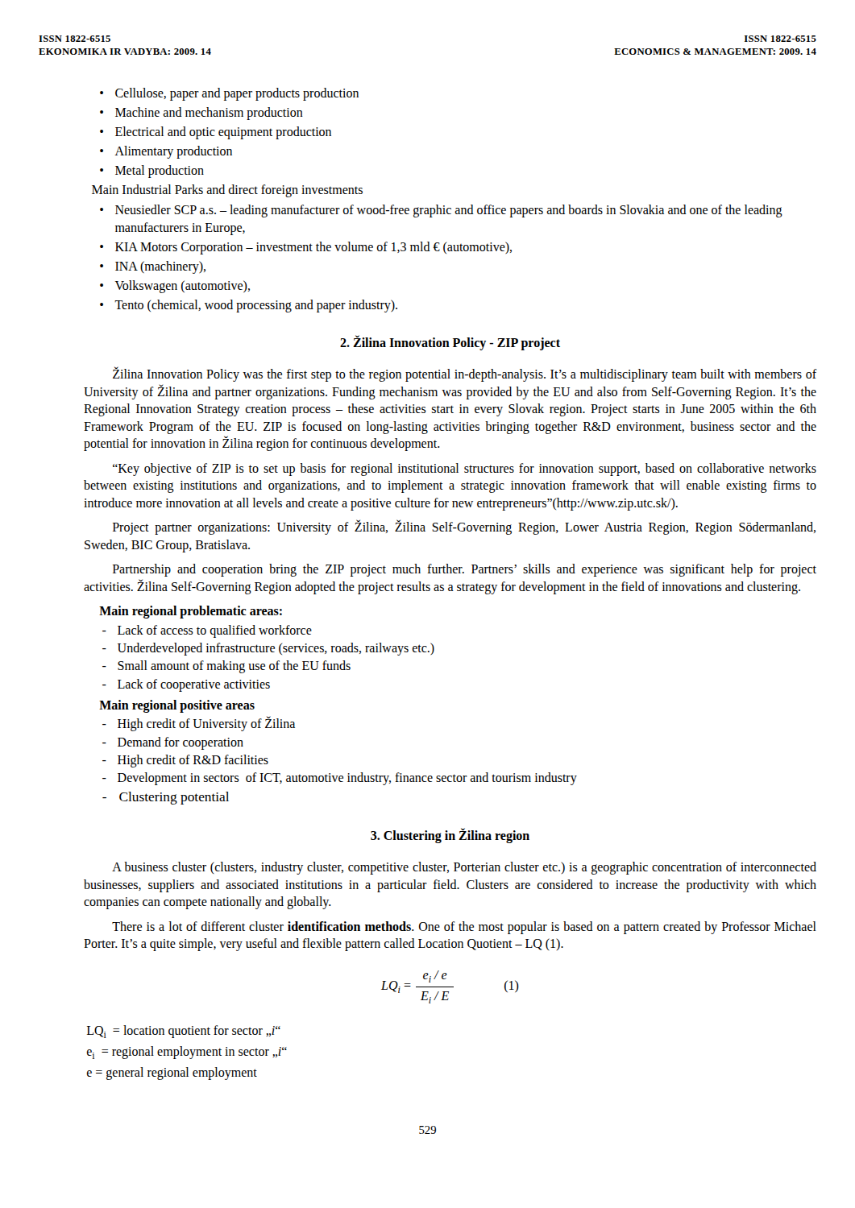ISSN 1822-6515
EKONOMIKA IR VADYBA: 2009. 14
ISSN 1822-6515
ECONOMICS & MANAGEMENT: 2009. 14
Cellulose, paper and paper products production
Machine and mechanism production
Electrical and optic equipment production
Alimentary production
Metal production
Main Industrial Parks and direct foreign investments
Neusiedler SCP a.s. – leading manufacturer of wood-free graphic and office papers and boards in Slovakia and one of the leading manufacturers in Europe,
KIA Motors Corporation – investment the volume of 1,3 mld € (automotive),
INA (machinery),
Volkswagen (automotive),
Tento (chemical, wood processing and paper industry).
2. Žilina Innovation Policy - ZIP project
Žilina Innovation Policy was the first step to the region potential in-depth-analysis. It’s a multidisciplinary team built with members of University of Žilina and partner organizations. Funding mechanism was provided by the EU and also from Self-Governing Region. It’s the Regional Innovation Strategy creation process – these activities start in every Slovak region. Project starts in June 2005 within the 6th Framework Program of the EU. ZIP is focused on long-lasting activities bringing together R&D environment, business sector and the potential for innovation in Žilina region for continuous development.
“Key objective of ZIP is to set up basis for regional institutional structures for innovation support, based on collaborative networks between existing institutions and organizations, and to implement a strategic innovation framework that will enable existing firms to introduce more innovation at all levels and create a positive culture for new entrepreneurs”(http://www.zip.utc.sk/).
Project partner organizations: University of Žilina, Žilina Self-Governing Region, Lower Austria Region, Region Södermanland, Sweden, BIC Group, Bratislava.
Partnership and cooperation bring the ZIP project much further. Partners’ skills and experience was significant help for project activities. Žilina Self-Governing Region adopted the project results as a strategy for development in the field of innovations and clustering.
Main regional problematic areas:
Lack of access to qualified workforce
Underdeveloped infrastructure (services, roads, railways etc.)
Small amount of making use of the EU funds
Lack of cooperative activities
Main regional positive areas
High credit of University of Žilina
Demand for cooperation
High credit of R&D facilities
Development in sectors of ICT, automotive industry, finance sector and tourism industry
Clustering potential
3. Clustering in Žilina region
A business cluster (clusters, industry cluster, competitive cluster, Porterian cluster etc.) is a geographic concentration of interconnected businesses, suppliers and associated institutions in a particular field. Clusters are considered to increase the productivity with which companies can compete nationally and globally.
There is a lot of different cluster identification methods. One of the most popular is based on a pattern created by Professor Michael Porter. It’s a quite simple, very useful and flexible pattern called Location Quotient – LQ (1).
LQi = ei / e Ei / E (1)
LQi = location quotient for sector „i“
ei = regional employment in sector „i“
e = general regional employment
529